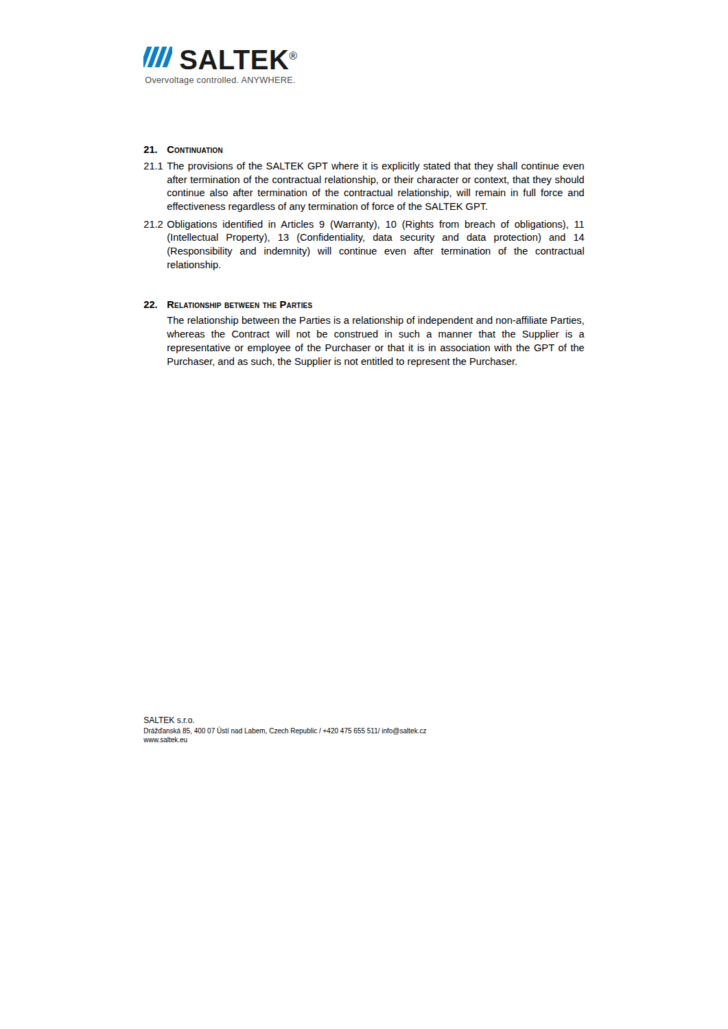SALTEK®
Overvoltage controlled. ANYWHERE.
21.
Continuation
21.1 The provisions of the SALTEK GPT where it is explicitly stated that they shall continue even after termination of the contractual relationship, or their character or context, that they should continue also after termination of the contractual relationship, will remain in full force and effectiveness regardless of any termination of force of the SALTEK GPT.
21.2 Obligations identified in Articles 9 (Warranty), 10 (Rights from breach of obligations), 11 (Intellectual Property), 13 (Confidentiality, data security and data protection) and 14 (Responsibility and indemnity) will continue even after termination of the contractual relationship.
22.
Relationship between the Parties
The relationship between the Parties is a relationship of independent and non-affiliate Parties, whereas the Contract will not be construed in such a manner that the Supplier is a representative or employee of the Purchaser or that it is in association with the GPT of the Purchaser, and as such, the Supplier is not entitled to represent the Purchaser.
SALTEK s.r.o.
Drážďanská 85, 400 07 Ústí nad Labem, Czech Republic / +420 475 655 511/ info@saltek.cz
www.saltek.eu